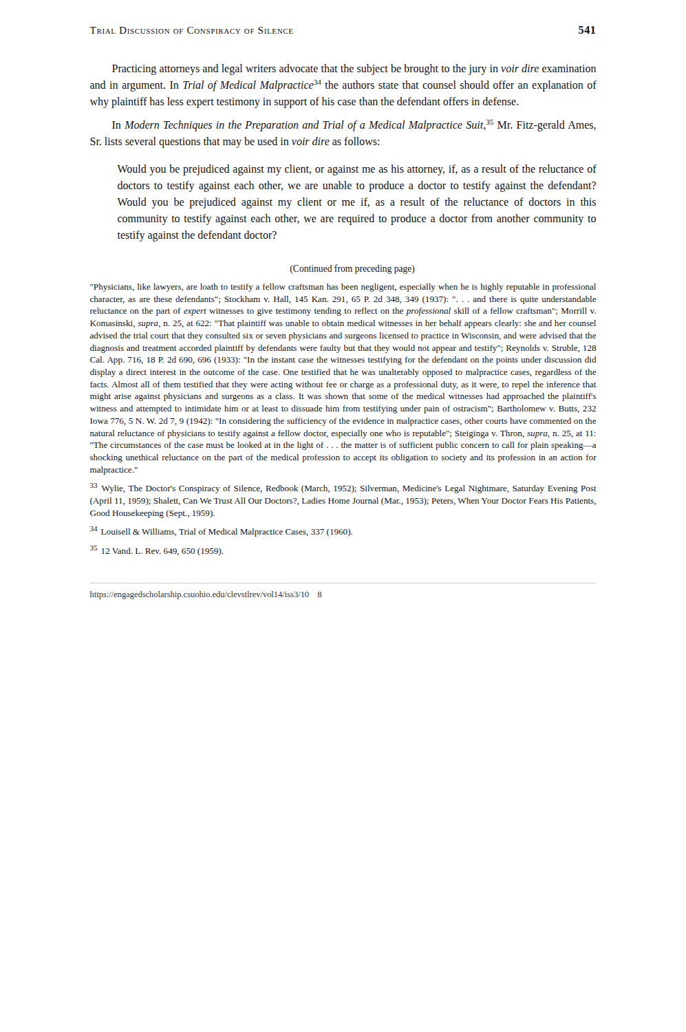Trial Discussion of Conspiracy of Silence 541
Practicing attorneys and legal writers advocate that the subject be brought to the jury in voir dire examination and in argument. In Trial of Medical Malpractice34 the authors state that counsel should offer an explanation of why plaintiff has less expert testimony in support of his case than the defendant offers in defense.
In Modern Techniques in the Preparation and Trial of a Medical Malpractice Suit,35 Mr. Fitz-gerald Ames, Sr. lists several questions that may be used in voir dire as follows:
Would you be prejudiced against my client, or against me as his attorney, if, as a result of the reluctance of doctors to testify against each other, we are unable to produce a doctor to testify against the defendant? Would you be prejudiced against my client or me if, as a result of the reluctance of doctors in this community to testify against each other, we are required to produce a doctor from another community to testify against the defendant doctor?
(Continued from preceding page)
"Physicians, like lawyers, are loath to testify a fellow craftsman has been negligent, especially when he is highly reputable in professional character, as are these defendants"; Stockham v. Hall, 145 Kan. 291, 65 P. 2d 348, 349 (1937): ". . . and there is quite understandable reluctance on the part of expert witnesses to give testimony tending to reflect on the professional skill of a fellow craftsman"; Morrill v. Komasinski, supra, n. 25, at 622: "That plaintiff was unable to obtain medical witnesses in her behalf appears clearly: she and her counsel advised the trial court that they consulted six or seven physicians and surgeons licensed to practice in Wisconsin, and were advised that the diagnosis and treatment accorded plaintiff by defendants were faulty but that they would not appear and testify"; Reynolds v. Struble, 128 Cal. App. 716, 18 P. 2d 690, 696 (1933): "In the instant case the witnesses testifying for the defendant on the points under discussion did display a direct interest in the outcome of the case. One testified that he was unalterably opposed to malpractice cases, regardless of the facts. Almost all of them testified that they were acting without fee or charge as a professional duty, as it were, to repel the inference that might arise against physicians and surgeons as a class. It was shown that some of the medical witnesses had approached the plaintiff's witness and attempted to intimidate him or at least to dissuade him from testifying under pain of ostracism"; Bartholomew v. Butts, 232 Iowa 776, 5 N. W. 2d 7, 9 (1942): "In considering the sufficiency of the evidence in malpractice cases, other courts have commented on the natural reluctance of physicians to testify against a fellow doctor, especially one who is reputable"; Steiginga v. Thron, supra, n. 25, at 11: "The circumstances of the case must be looked at in the light of . . . the matter is of sufficient public concern to call for plain speaking—a shocking unethical reluctance on the part of the medical profession to accept its obligation to society and its profession in an action for malpractice."
33 Wylie, The Doctor's Conspiracy of Silence, Redbook (March, 1952); Silverman, Medicine's Legal Nightmare, Saturday Evening Post (April 11, 1959); Shalett, Can We Trust All Our Doctors?, Ladies Home Journal (Mar., 1953); Peters, When Your Doctor Fears His Patients, Good Housekeeping (Sept., 1959).
34 Louisell & Williams, Trial of Medical Malpractice Cases, 337 (1960).
35 12 Vand. L. Rev. 649, 650 (1959).
https://engagedscholarship.csuohio.edu/clevstlrev/vol14/iss3/10 8